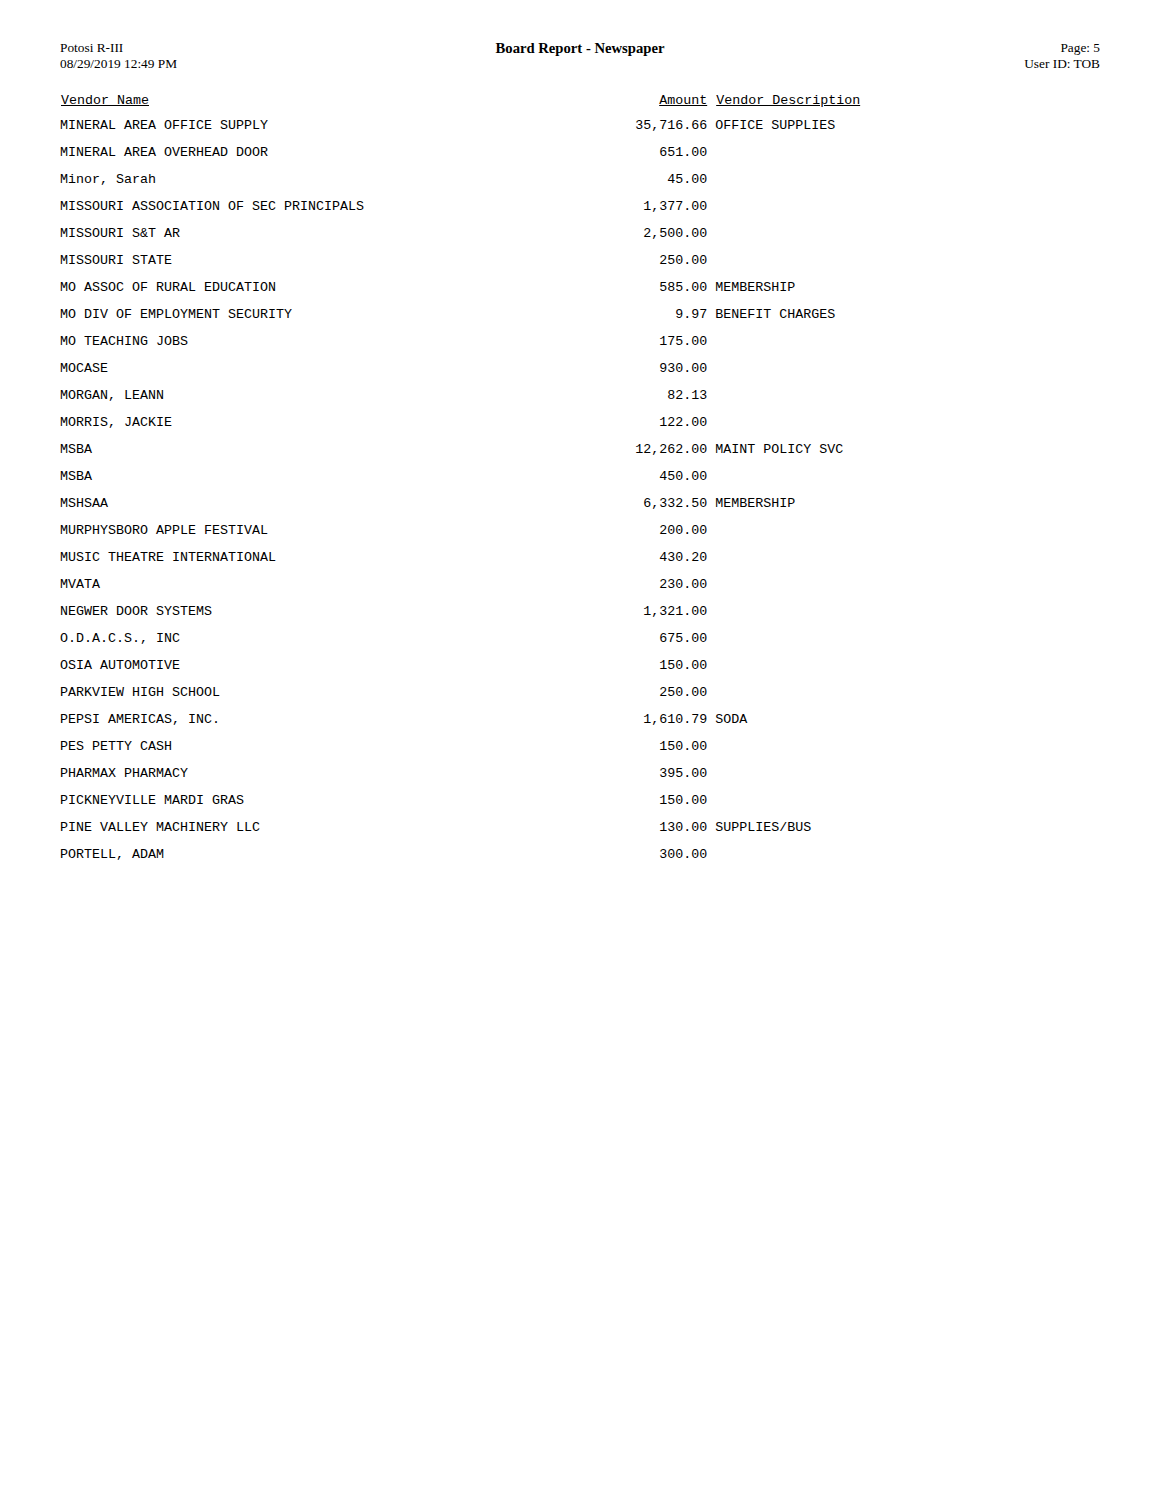Potosi R-III
08/29/2019 12:49 PM
Board Report - Newspaper
Page: 5
User ID: TOB
| Vendor Name | Amount | Vendor Description |
| --- | --- | --- |
| MINERAL AREA OFFICE SUPPLY | 35,716.66 | OFFICE SUPPLIES |
| MINERAL AREA OVERHEAD DOOR | 651.00 | |
| Minor, Sarah | 45.00 | |
| MISSOURI ASSOCIATION OF SEC PRINCIPALS | 1,377.00 | |
| MISSOURI S&T AR | 2,500.00 | |
| MISSOURI STATE | 250.00 | |
| MO ASSOC OF RURAL EDUCATION | 585.00 | MEMBERSHIP |
| MO DIV OF EMPLOYMENT SECURITY | 9.97 | BENEFIT CHARGES |
| MO TEACHING JOBS | 175.00 | |
| MOCASE | 930.00 | |
| MORGAN, LEANN | 82.13 | |
| MORRIS, JACKIE | 122.00 | |
| MSBA | 12,262.00 | MAINT POLICY SVC |
| MSBA | 450.00 | |
| MSHSAA | 6,332.50 | MEMBERSHIP |
| MURPHYSBORO APPLE FESTIVAL | 200.00 | |
| MUSIC THEATRE INTERNATIONAL | 430.20 | |
| MVATA | 230.00 | |
| NEGWER DOOR SYSTEMS | 1,321.00 | |
| O.D.A.C.S., INC | 675.00 | |
| OSIA AUTOMOTIVE | 150.00 | |
| PARKVIEW HIGH SCHOOL | 250.00 | |
| PEPSI AMERICAS, INC. | 1,610.79 | SODA |
| PES PETTY CASH | 150.00 | |
| PHARMAX PHARMACY | 395.00 | |
| PICKNEYVILLE MARDI GRAS | 150.00 | |
| PINE VALLEY MACHINERY LLC | 130.00 | SUPPLIES/BUS |
| PORTELL, ADAM | 300.00 | |